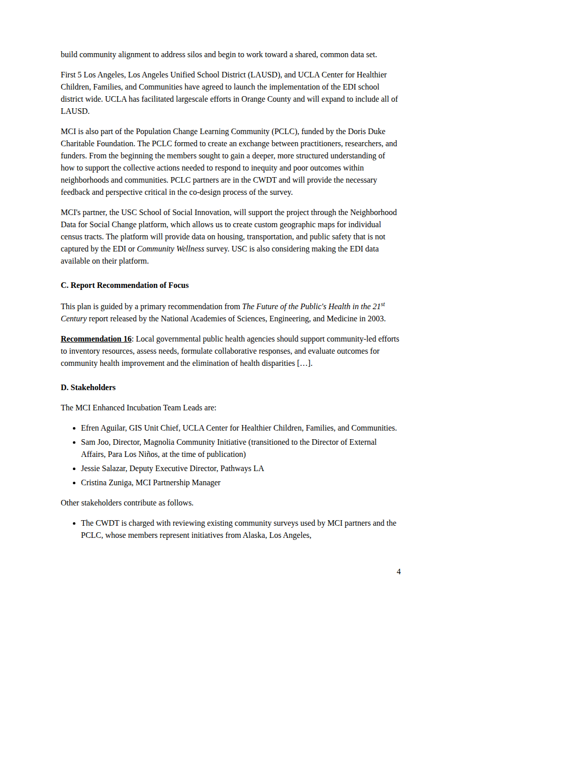build community alignment to address silos and begin to work toward a shared, common data set.
First 5 Los Angeles, Los Angeles Unified School District (LAUSD), and UCLA Center for Healthier Children, Families, and Communities have agreed to launch the implementation of the EDI school district wide. UCLA has facilitated largescale efforts in Orange County and will expand to include all of LAUSD.
MCI is also part of the Population Change Learning Community (PCLC), funded by the Doris Duke Charitable Foundation. The PCLC formed to create an exchange between practitioners, researchers, and funders. From the beginning the members sought to gain a deeper, more structured understanding of how to support the collective actions needed to respond to inequity and poor outcomes within neighborhoods and communities. PCLC partners are in the CWDT and will provide the necessary feedback and perspective critical in the co-design process of the survey.
MCI's partner, the USC School of Social Innovation, will support the project through the Neighborhood Data for Social Change platform, which allows us to create custom geographic maps for individual census tracts. The platform will provide data on housing, transportation, and public safety that is not captured by the EDI or Community Wellness survey. USC is also considering making the EDI data available on their platform.
C. Report Recommendation of Focus
This plan is guided by a primary recommendation from The Future of the Public's Health in the 21st Century report released by the National Academies of Sciences, Engineering, and Medicine in 2003.
Recommendation 16: Local governmental public health agencies should support community-led efforts to inventory resources, assess needs, formulate collaborative responses, and evaluate outcomes for community health improvement and the elimination of health disparities […].
D. Stakeholders
The MCI Enhanced Incubation Team Leads are:
Efren Aguilar, GIS Unit Chief, UCLA Center for Healthier Children, Families, and Communities.
Sam Joo, Director, Magnolia Community Initiative (transitioned to the Director of External Affairs, Para Los Niños, at the time of publication)
Jessie Salazar, Deputy Executive Director, Pathways LA
Cristina Zuniga, MCI Partnership Manager
Other stakeholders contribute as follows.
The CWDT is charged with reviewing existing community surveys used by MCI partners and the PCLC, whose members represent initiatives from Alaska, Los Angeles,
4